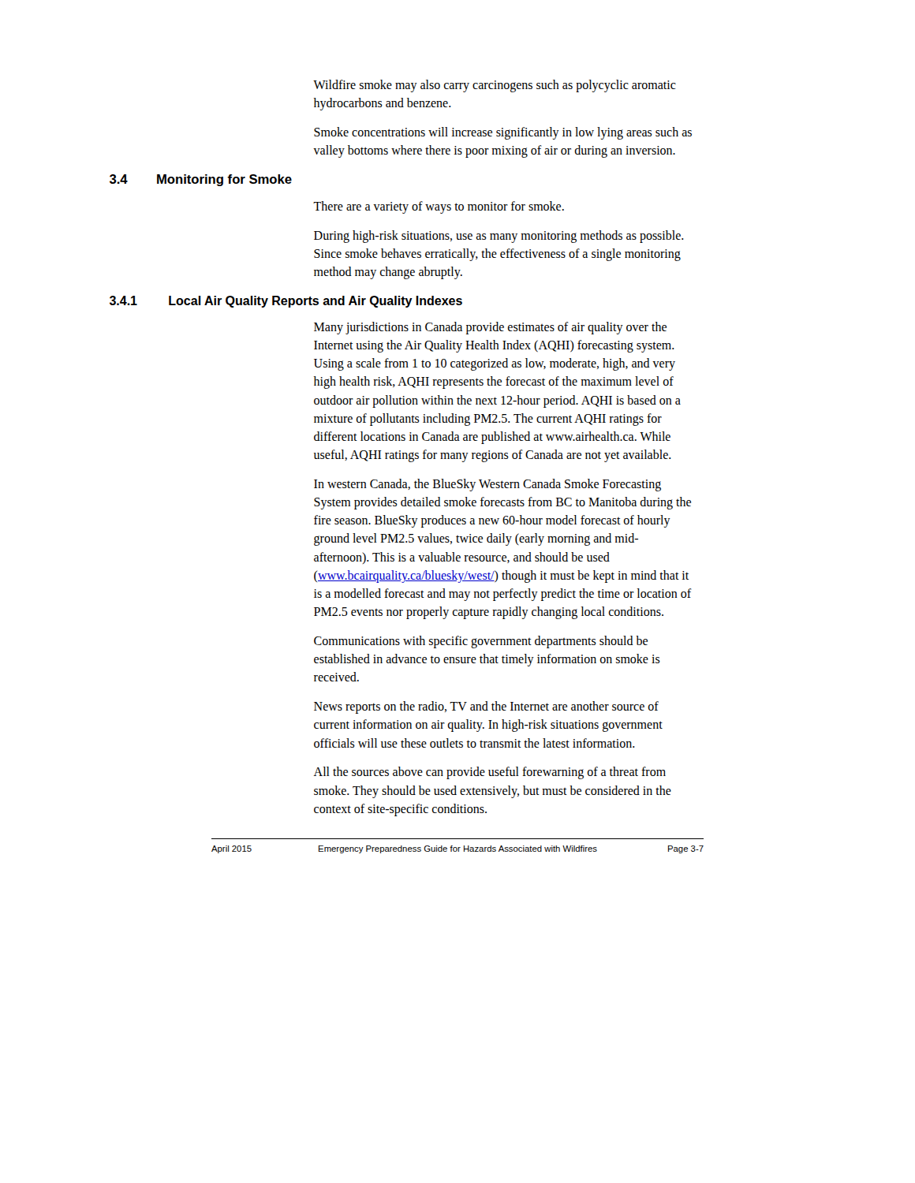Wildfire smoke may also carry carcinogens such as polycyclic aromatic hydrocarbons and benzene.
Smoke concentrations will increase significantly in low lying areas such as valley bottoms where there is poor mixing of air or during an inversion.
3.4 Monitoring for Smoke
There are a variety of ways to monitor for smoke.
During high-risk situations, use as many monitoring methods as possible. Since smoke behaves erratically, the effectiveness of a single monitoring method may change abruptly.
3.4.1 Local Air Quality Reports and Air Quality Indexes
Many jurisdictions in Canada provide estimates of air quality over the Internet using the Air Quality Health Index (AQHI) forecasting system. Using a scale from 1 to 10 categorized as low, moderate, high, and very high health risk, AQHI represents the forecast of the maximum level of outdoor air pollution within the next 12-hour period. AQHI is based on a mixture of pollutants including PM2.5. The current AQHI ratings for different locations in Canada are published at www.airhealth.ca. While useful, AQHI ratings for many regions of Canada are not yet available.
In western Canada, the BlueSky Western Canada Smoke Forecasting System provides detailed smoke forecasts from BC to Manitoba during the fire season. BlueSky produces a new 60-hour model forecast of hourly ground level PM2.5 values, twice daily (early morning and mid-afternoon). This is a valuable resource, and should be used (www.bcairquality.ca/bluesky/west/) though it must be kept in mind that it is a modelled forecast and may not perfectly predict the time or location of PM2.5 events nor properly capture rapidly changing local conditions.
Communications with specific government departments should be established in advance to ensure that timely information on smoke is received.
News reports on the radio, TV and the Internet are another source of current information on air quality. In high-risk situations government officials will use these outlets to transmit the latest information.
All the sources above can provide useful forewarning of a threat from smoke. They should be used extensively, but must be considered in the context of site-specific conditions.
April 2015
Emergency Preparedness Guide for Hazards Associated with Wildfires
Page 3-7